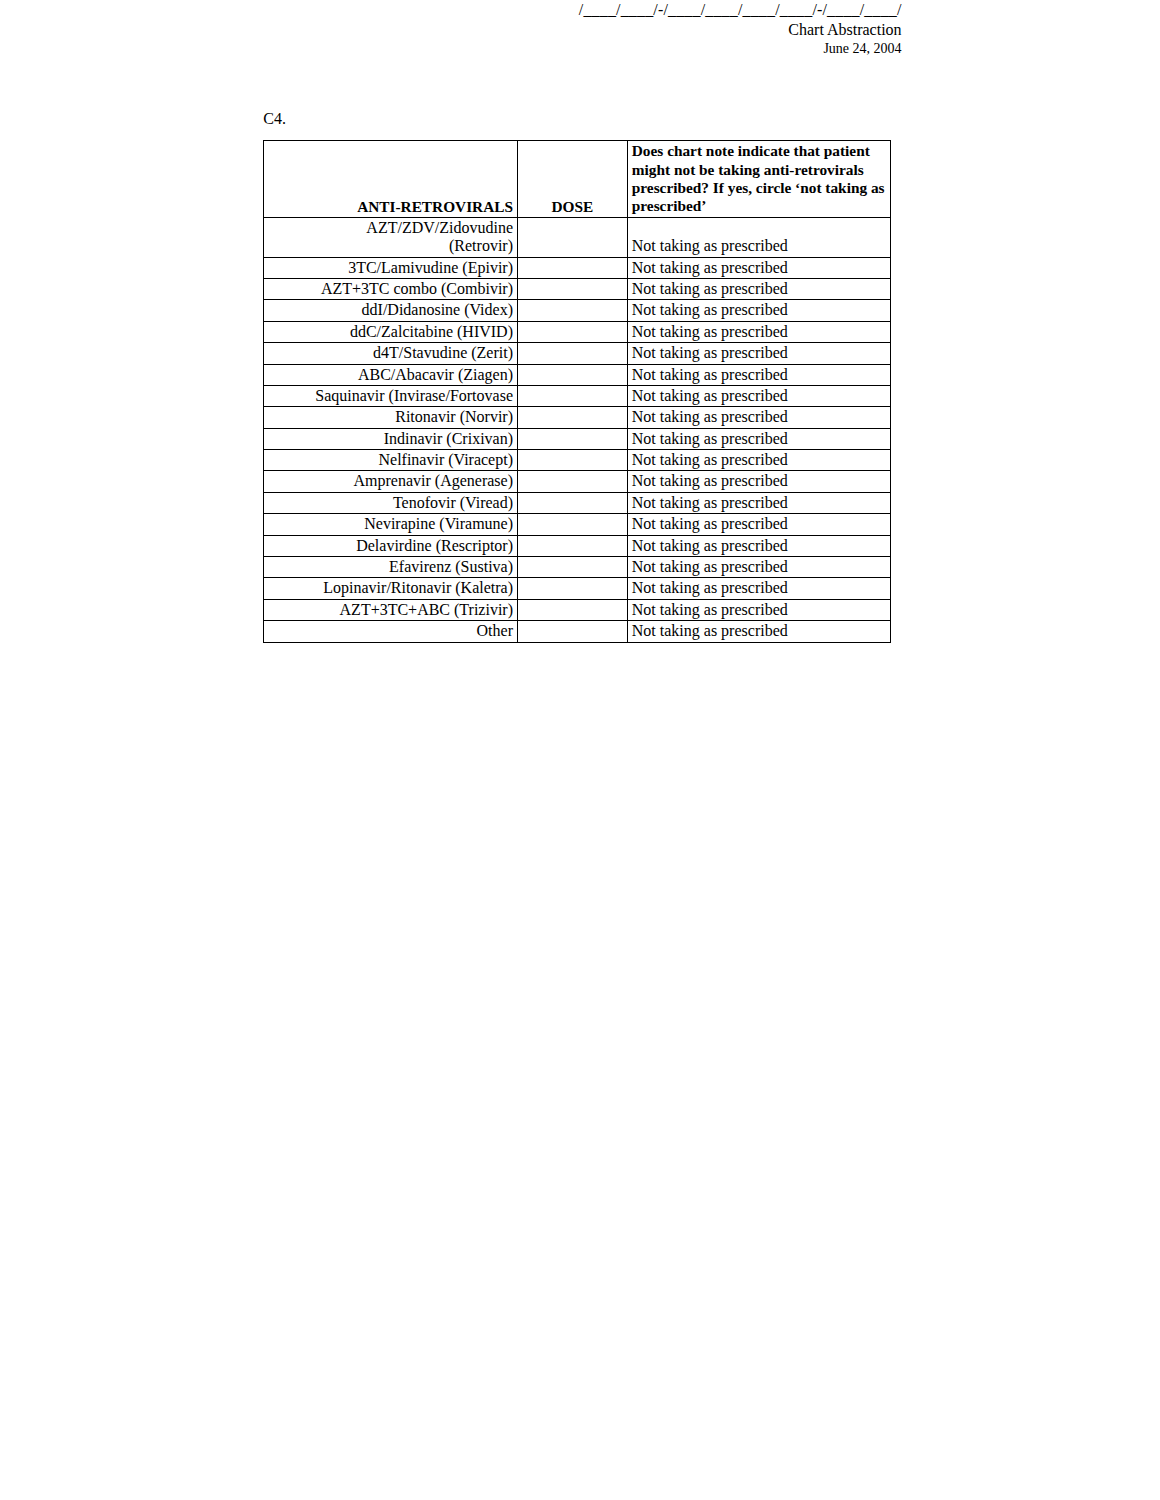/____/____/-/____/____/____/____/-/____/____/
Chart Abstraction
June 24, 2004
C4.
| ANTI-RETROVIRALS | DOSE | Does chart note indicate that patient might not be taking anti-retrovirals prescribed? If yes, circle ‘not taking as prescribed’ |
| --- | --- | --- |
| AZT/ZDV/Zidovudine (Retrovir) | | Not taking as prescribed |
| 3TC/Lamivudine (Epivir) | | Not taking as prescribed |
| AZT+3TC combo (Combivir) | | Not taking as prescribed |
| ddI/Didanosine (Videx) | | Not taking as prescribed |
| ddC/Zalcitabine (HIVID) | | Not taking as prescribed |
| d4T/Stavudine (Zerit) | | Not taking as prescribed |
| ABC/Abacavir (Ziagen) | | Not taking as prescribed |
| Saquinavir (Invirase/Fortovase | | Not taking as prescribed |
| Ritonavir (Norvir) | | Not taking as prescribed |
| Indinavir (Crixivan) | | Not taking as prescribed |
| Nelfinavir (Viracept) | | Not taking as prescribed |
| Amprenavir (Agenerase) | | Not taking as prescribed |
| Tenofovir (Viread) | | Not taking as prescribed |
| Nevirapine (Viramune) | | Not taking as prescribed |
| Delavirdine (Rescriptor) | | Not taking as prescribed |
| Efavirenz (Sustiva) | | Not taking as prescribed |
| Lopinavir/Ritonavir (Kaletra) | | Not taking as prescribed |
| AZT+3TC+ABC (Trizivir) | | Not taking as prescribed |
| Other | | Not taking as prescribed |